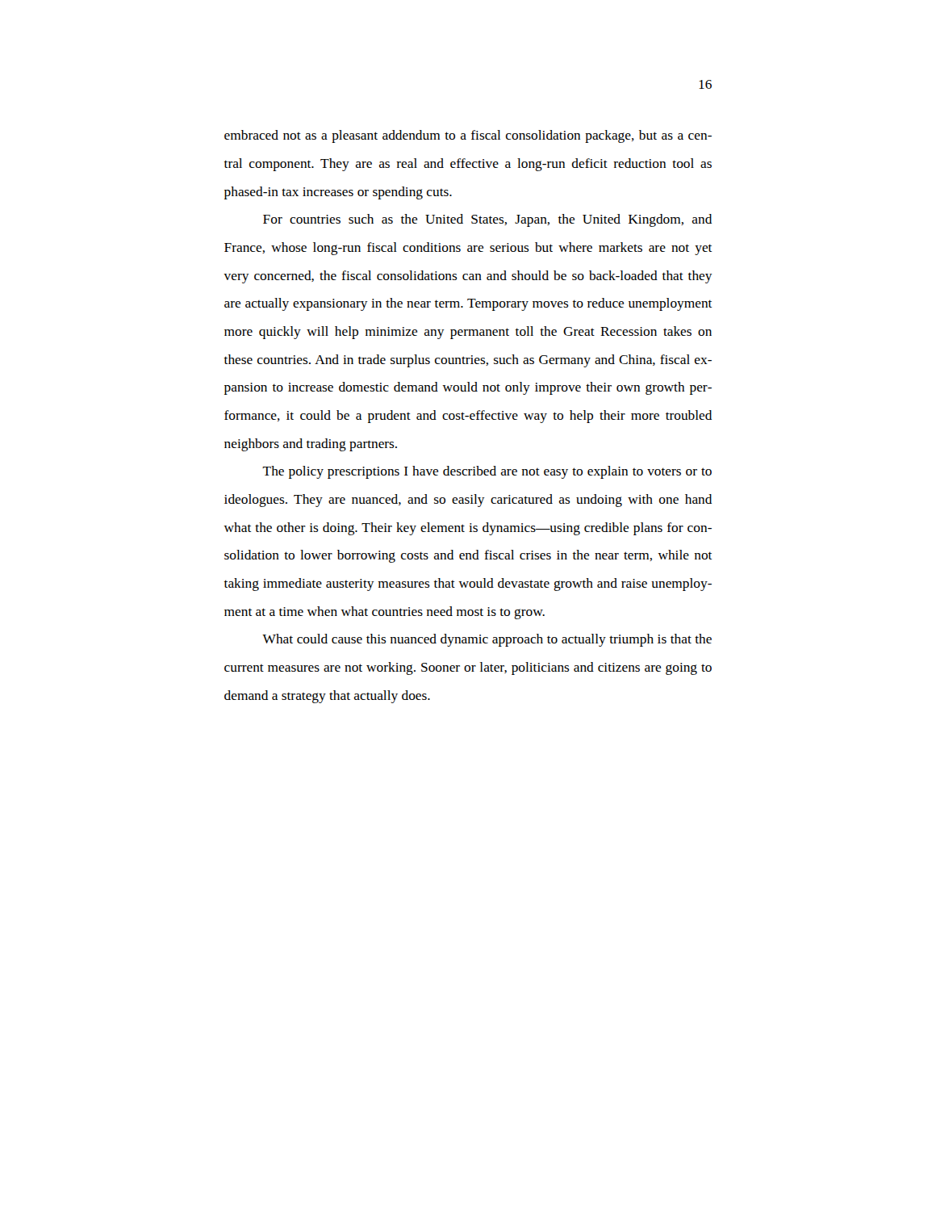16
embraced not as a pleasant addendum to a fiscal consolidation package, but as a central component. They are as real and effective a long-run deficit reduction tool as phased-in tax increases or spending cuts.
For countries such as the United States, Japan, the United Kingdom, and France, whose long-run fiscal conditions are serious but where markets are not yet very concerned, the fiscal consolidations can and should be so back-loaded that they are actually expansionary in the near term. Temporary moves to reduce unemployment more quickly will help minimize any permanent toll the Great Recession takes on these countries. And in trade surplus countries, such as Germany and China, fiscal expansion to increase domestic demand would not only improve their own growth performance, it could be a prudent and cost-effective way to help their more troubled neighbors and trading partners.
The policy prescriptions I have described are not easy to explain to voters or to ideologues. They are nuanced, and so easily caricatured as undoing with one hand what the other is doing. Their key element is dynamics—using credible plans for consolidation to lower borrowing costs and end fiscal crises in the near term, while not taking immediate austerity measures that would devastate growth and raise unemployment at a time when what countries need most is to grow.
What could cause this nuanced dynamic approach to actually triumph is that the current measures are not working. Sooner or later, politicians and citizens are going to demand a strategy that actually does.